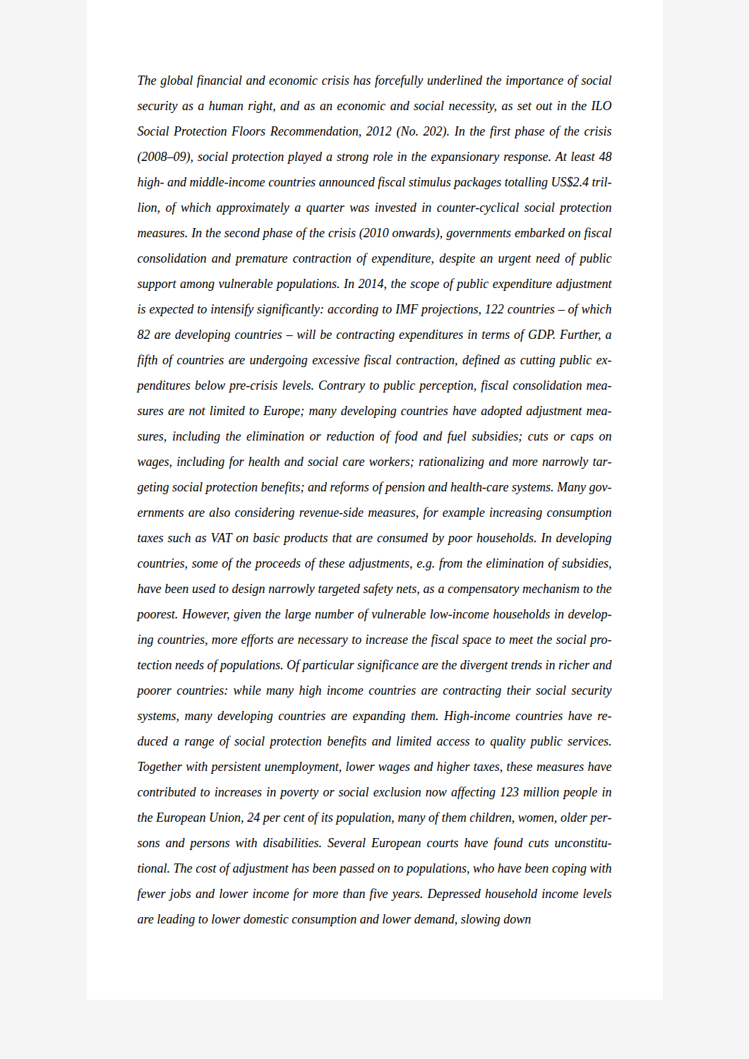The global financial and economic crisis has forcefully underlined the importance of social security as a human right, and as an economic and social necessity, as set out in the ILO Social Protection Floors Recommendation, 2012 (No. 202). In the first phase of the crisis (2008–09), social protection played a strong role in the expansionary response. At least 48 high- and middle-income countries announced fiscal stimulus packages totalling US$2.4 trillion, of which approximately a quarter was invested in counter-cyclical social protection measures. In the second phase of the crisis (2010 onwards), governments embarked on fiscal consolidation and premature contraction of expenditure, despite an urgent need of public support among vulnerable populations. In 2014, the scope of public expenditure adjustment is expected to intensify significantly: according to IMF projections, 122 countries – of which 82 are developing countries – will be contracting expenditures in terms of GDP. Further, a fifth of countries are undergoing excessive fiscal contraction, defined as cutting public expenditures below pre-crisis levels. Contrary to public perception, fiscal consolidation measures are not limited to Europe; many developing countries have adopted adjustment measures, including the elimination or reduction of food and fuel subsidies; cuts or caps on wages, including for health and social care workers; rationalizing and more narrowly targeting social protection benefits; and reforms of pension and health-care systems. Many governments are also considering revenue-side measures, for example increasing consumption taxes such as VAT on basic products that are consumed by poor households. In developing countries, some of the proceeds of these adjustments, e.g. from the elimination of subsidies, have been used to design narrowly targeted safety nets, as a compensatory mechanism to the poorest. However, given the large number of vulnerable low-income households in developing countries, more efforts are necessary to increase the fiscal space to meet the social protection needs of populations. Of particular significance are the divergent trends in richer and poorer countries: while many high income countries are contracting their social security systems, many developing countries are expanding them. High-income countries have reduced a range of social protection benefits and limited access to quality public services. Together with persistent unemployment, lower wages and higher taxes, these measures have contributed to increases in poverty or social exclusion now affecting 123 million people in the European Union, 24 per cent of its population, many of them children, women, older persons and persons with disabilities. Several European courts have found cuts unconstitutional. The cost of adjustment has been passed on to populations, who have been coping with fewer jobs and lower income for more than five years. Depressed household income levels are leading to lower domestic consumption and lower demand, slowing down